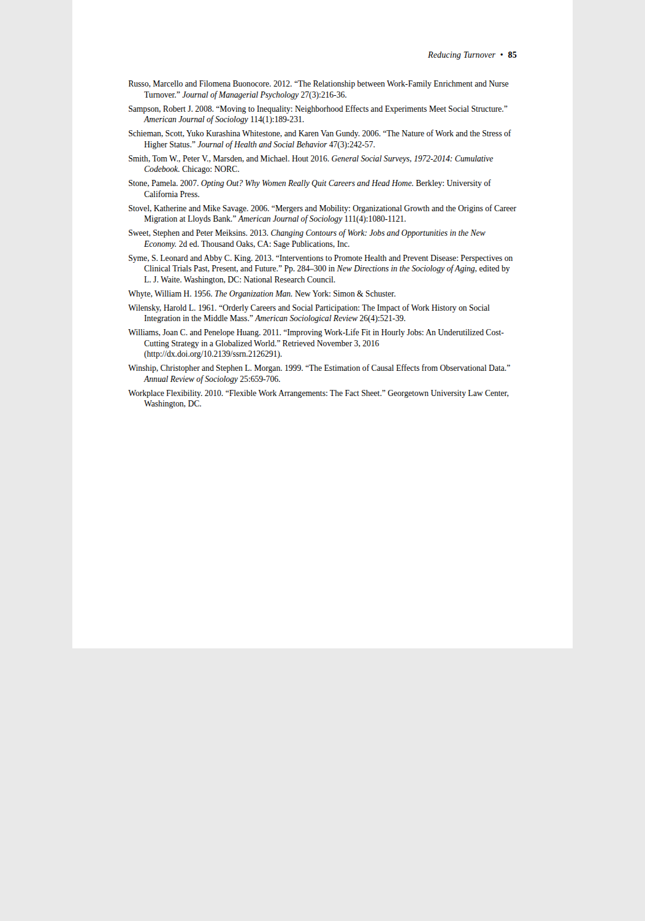Reducing Turnover•85
Russo, Marcello and Filomena Buonocore. 2012. “The Relationship between Work-Family Enrichment and Nurse Turnover.” Journal of Managerial Psychology 27(3):216-36.
Sampson, Robert J. 2008. “Moving to Inequality: Neighborhood Effects and Experiments Meet Social Structure.” American Journal of Sociology 114(1):189-231.
Schieman, Scott, Yuko Kurashina Whitestone, and Karen Van Gundy. 2006. “The Nature of Work and the Stress of Higher Status.” Journal of Health and Social Behavior 47(3):242-57.
Smith, Tom W., Peter V., Marsden, and Michael. Hout 2016. General Social Surveys, 1972-2014: Cumulative Codebook. Chicago: NORC.
Stone, Pamela. 2007. Opting Out? Why Women Really Quit Careers and Head Home. Berkley: University of California Press.
Stovel, Katherine and Mike Savage. 2006. “Mergers and Mobility: Organizational Growth and the Origins of Career Migration at Lloyds Bank.” American Journal of Sociology 111(4):1080-1121.
Sweet, Stephen and Peter Meiksins. 2013. Changing Contours of Work: Jobs and Opportunities in the New Economy. 2d ed. Thousand Oaks, CA: Sage Publications, Inc.
Syme, S. Leonard and Abby C. King. 2013. “Interventions to Promote Health and Prevent Disease: Perspectives on Clinical Trials Past, Present, and Future.” Pp. 284–300 in New Directions in the Sociology of Aging, edited by L. J. Waite. Washington, DC: National Research Council.
Whyte, William H. 1956. The Organization Man. New York: Simon & Schuster.
Wilensky, Harold L. 1961. “Orderly Careers and Social Participation: The Impact of Work History on Social Integration in the Middle Mass.” American Sociological Review 26(4):521-39.
Williams, Joan C. and Penelope Huang. 2011. “Improving Work-Life Fit in Hourly Jobs: An Underutilized Cost-Cutting Strategy in a Globalized World.” Retrieved November 3, 2016 (http://dx.doi.org/10.2139/ssrn.2126291).
Winship, Christopher and Stephen L. Morgan. 1999. “The Estimation of Causal Effects from Observational Data.” Annual Review of Sociology 25:659-706.
Workplace Flexibility. 2010. “Flexible Work Arrangements: The Fact Sheet.” Georgetown University Law Center, Washington, DC.